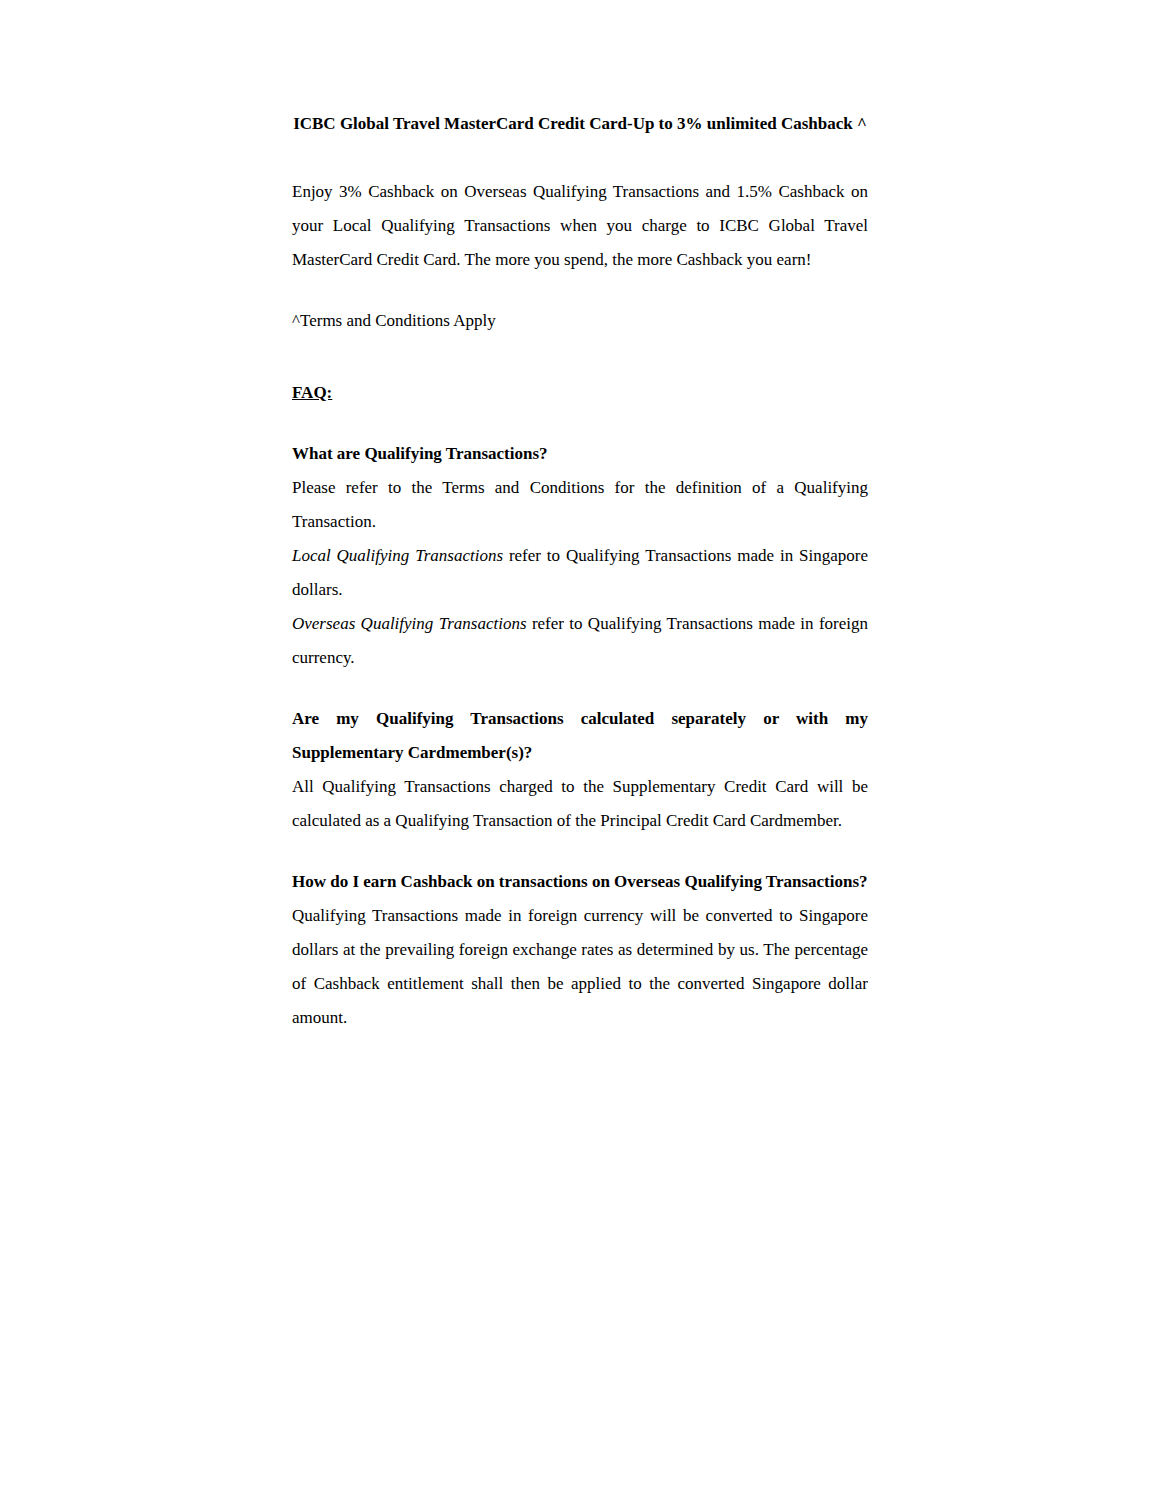ICBC Global Travel MasterCard Credit Card-Up to 3% unlimited Cashback ^
Enjoy 3% Cashback on Overseas Qualifying Transactions and 1.5% Cashback on your Local Qualifying Transactions when you charge to ICBC Global Travel MasterCard Credit Card. The more you spend, the more Cashback you earn!
^Terms and Conditions Apply
FAQ:
What are Qualifying Transactions?
Please refer to the Terms and Conditions for the definition of a Qualifying Transaction.
Local Qualifying Transactions refer to Qualifying Transactions made in Singapore dollars.
Overseas Qualifying Transactions refer to Qualifying Transactions made in foreign currency.
Are my Qualifying Transactions calculated separately or with my Supplementary Cardmember(s)?
All Qualifying Transactions charged to the Supplementary Credit Card will be calculated as a Qualifying Transaction of the Principal Credit Card Cardmember.
How do I earn Cashback on transactions on Overseas Qualifying Transactions?
Qualifying Transactions made in foreign currency will be converted to Singapore dollars at the prevailing foreign exchange rates as determined by us. The percentage of Cashback entitlement shall then be applied to the converted Singapore dollar amount.